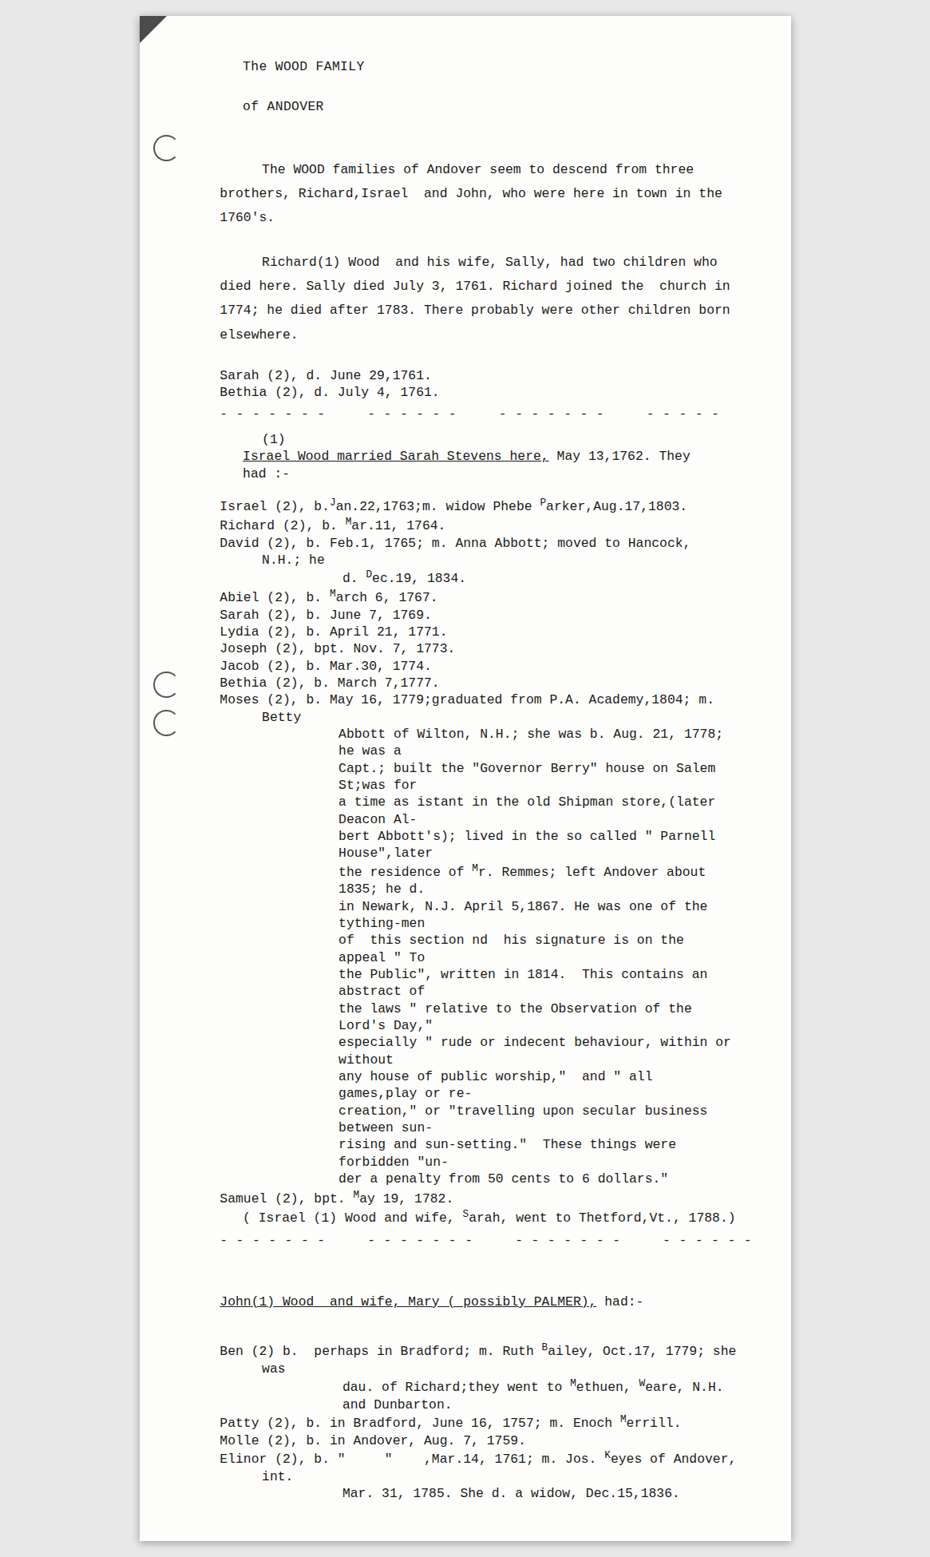The WOOD FAMILY
of ANDOVER
The WOOD families of Andover seem to descend from three brothers, Richard,Israel and John, who were here in town in the 1760's.
Richard(1) Wood and his wife, Sally, had two children who died here. Sally died July 3, 1761. Richard joined the church in 1774; he died after 1783. There probably were other children born elsewhere.
Sarah (2), d. June 29,1761.
Bethia (2), d. July 4, 1761.
- - - - - - -- - - - - -- - - - - - -- - - - -
(1)
Israel Wood married Sarah Stevens here, May 13,1762. They had :-
Israel (2), b.Jan.22,1763;m. widow Phebe Parker,Aug.17,1803.
Richard (2), b. Mar.11, 1764.
David (2), b. Feb.1, 1765; m. Anna Abbott; moved to Hancock, N.H.; he d. Dec.19, 1834.
Abiel (2), b. March 6, 1767.
Sarah (2), b. June 7, 1769.
Lydia (2), b. April 21, 1771.
Joseph (2), bpt. Nov. 7, 1773.
Jacob (2), b. Mar.30, 1774.
Bethia (2), b. March 7,1777.
Moses (2), b. May 16, 1779;graduated from P.A. Academy,1804; m. Betty
Abbott of Wilton, N.H.; she was b. Aug. 21, 1778; he was a
Capt.; built the "Governor Berry" house on Salem St;was for
a time as istant in the old Shipman store,(later Deacon Al-
bert Abbott's); lived in the so called " Parnell House",later
the residence of Mr. Remmes; left Andover about 1835; he d.
in Newark, N.J. April 5,1867. He was one of the tything-men
of this section nd his signature is on the appeal " To
the Public", written in 1814. This contains an abstract of
the laws " relative to the Observation of the Lord's Day,"
especially " rude or indecent behaviour, within or without
any house of public worship," and " all games,play or re-
creation," or "travelling upon secular business between sun-
rising and sun-setting." These things were forbidden "un-
der a penalty from 50 cents to 6 dollars."
Samuel (2), bpt. May 19, 1782.
( Israel (1) Wood and wife, Sarah, went to Thetford,Vt., 1788.)
- - - - - - -- - - - - - -- - - - - - -- - - - - -
John(1) Wood and wife, Mary ( possibly PALMER), had:-
Ben (2) b. perhaps in Bradford; m. Ruth Bailey, Oct.17, 1779; she was dau. of Richard;they went to Methuen, Weare, N.H. and Dunbarton.
Patty (2), b. in Bradford, June 16, 1757; m. Enoch Merrill.
Molle (2), b. in Andover, Aug. 7, 1759.
Elinor (2), b. " " ,Mar.14, 1761; m. Jos. Keyes of Andover, int. Mar. 31, 1785. She d. a widow, Dec.15,1836.